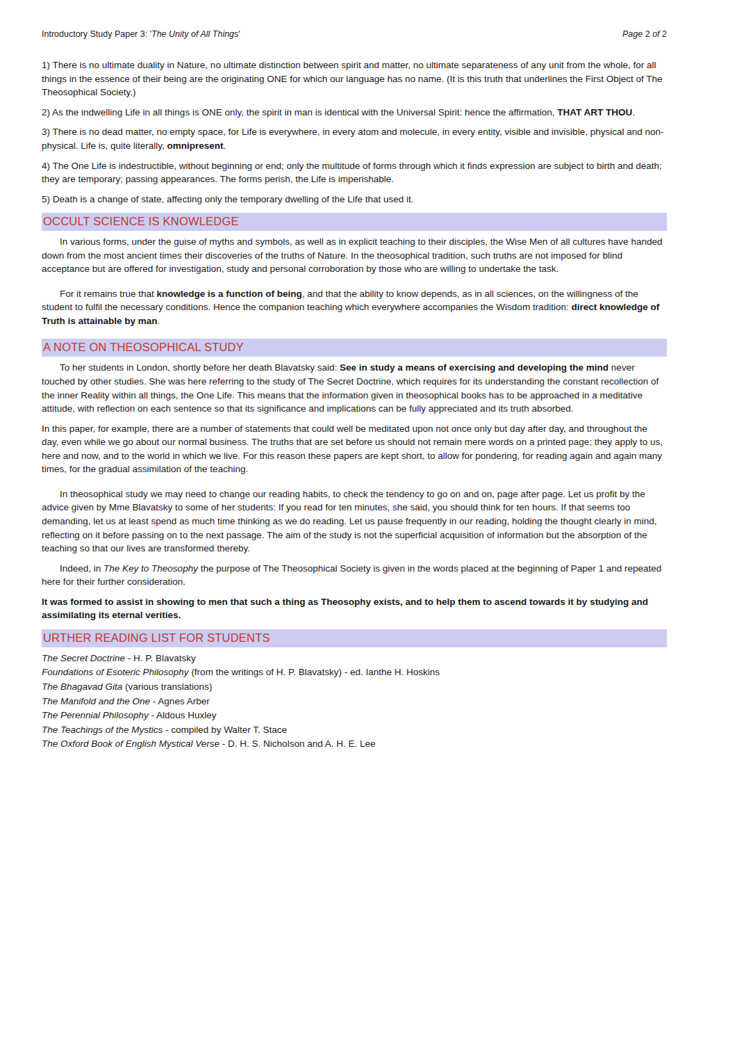Introductory Study Paper 3: 'The Unity of All Things'
Page 2 of 2
1) There is no ultimate duality in Nature, no ultimate distinction between spirit and matter, no ultimate separateness of any unit from the whole, for all things in the essence of their being are the originating ONE for which our language has no name. (It is this truth that underlines the First Object of The Theosophical Society.)
2) As the indwelling Life in all things is ONE only, the spirit in man is identical with the Universal Spirit: hence the affirmation, THAT ART THOU.
3) There is no dead matter, no empty space, for Life is everywhere, in every atom and molecule, in every entity, visible and invisible, physical and non-physical. Life is, quite literally, omnipresent.
4) The One Life is indestructible, without beginning or end; only the multitude of forms through which it finds expression are subject to birth and death; they are temporary; passing appearances. The forms perish, the Life is imperishable.
5) Death is a change of state, affecting only the temporary dwelling of the Life that used it.
OCCULT SCIENCE IS KNOWLEDGE
In various forms, under the guise of myths and symbols, as well as in explicit teaching to their disciples, the Wise Men of all cultures have handed down from the most ancient times their discoveries of the truths of Nature. In the theosophical tradition, such truths are not imposed for blind acceptance but are offered for investigation, study and personal corroboration by those who are willing to undertake the task.
For it remains true that knowledge is a function of being, and that the ability to know depends, as in all sciences, on the willingness of the student to fulfil the necessary conditions. Hence the companion teaching which everywhere accompanies the Wisdom tradition: direct knowledge of Truth is attainable by man.
A NOTE ON THEOSOPHICAL STUDY
To her students in London, shortly before her death Blavatsky said: See in study a means of exercising and developing the mind never touched by other studies. She was here referring to the study of The Secret Doctrine, which requires for its understanding the constant recollection of the inner Reality within all things, the One Life. This means that the information given in theosophical books has to be approached in a meditative attitude, with reflection on each sentence so that its significance and implications can be fully appreciated and its truth absorbed.
In this paper, for example, there are a number of statements that could well be meditated upon not once only but day after day, and throughout the day, even while we go about our normal business. The truths that are set before us should not remain mere words on a printed page; they apply to us, here and now, and to the world in which we live. For this reason these papers are kept short, to allow for pondering, for reading again and again many times, for the gradual assimilation of the teaching.
In theosophical study we may need to change our reading habits, to check the tendency to go on and on, page after page. Let us profit by the advice given by Mme Blavatsky to some of her students: If you read for ten minutes, she said, you should think for ten hours. If that seems too demanding, let us at least spend as much time thinking as we do reading. Let us pause frequently in our reading, holding the thought clearly in mind, reflecting on it before passing on to the next passage. The aim of the study is not the superficial acquisition of information but the absorption of the teaching so that our lives are transformed thereby.
Indeed, in The Key to Theosophy the purpose of The Theosophical Society is given in the words placed at the beginning of Paper 1 and repeated here for their further consideration.
It was formed to assist in showing to men that such a thing as Theosophy exists, and to help them to ascend towards it by studying and assimilating its eternal verities.
URTHER READING LIST FOR STUDENTS
The Secret Doctrine - H. P. Blavatsky
Foundations of Esoteric Philosophy (from the writings of H. P. Blavatsky) - ed. Ianthe H. Hoskins
The Bhagavad Gita (various translations)
The Manifold and the One - Agnes Arber
The Perennial Philosophy - Aldous Huxley
The Teachings of the Mystics - compiled by Walter T. Stace
The Oxford Book of English Mystical Verse - D. H. S. Nicholson and A. H. E. Lee